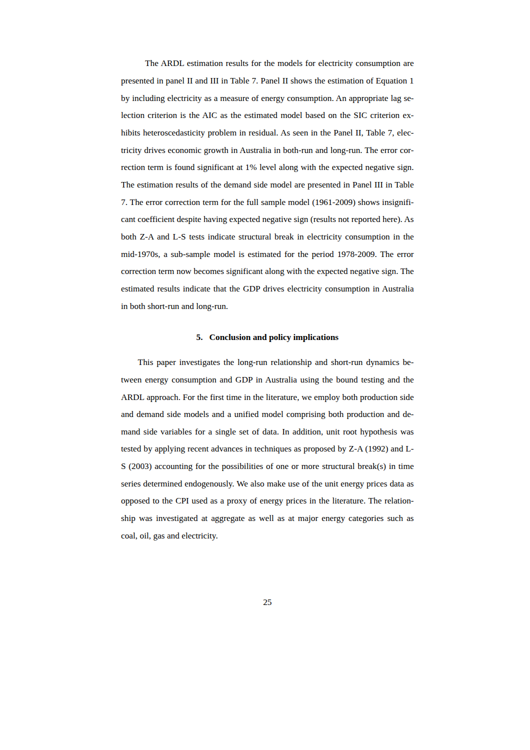The ARDL estimation results for the models for electricity consumption are presented in panel II and III in Table 7. Panel II shows the estimation of Equation 1 by including electricity as a measure of energy consumption. An appropriate lag selection criterion is the AIC as the estimated model based on the SIC criterion exhibits heteroscedasticity problem in residual. As seen in the Panel II, Table 7, electricity drives economic growth in Australia in both-run and long-run. The error correction term is found significant at 1% level along with the expected negative sign. The estimation results of the demand side model are presented in Panel III in Table 7. The error correction term for the full sample model (1961-2009) shows insignificant coefficient despite having expected negative sign (results not reported here). As both Z-A and L-S tests indicate structural break in electricity consumption in the mid-1970s, a sub-sample model is estimated for the period 1978-2009. The error correction term now becomes significant along with the expected negative sign. The estimated results indicate that the GDP drives electricity consumption in Australia in both short-run and long-run.
5. Conclusion and policy implications
This paper investigates the long-run relationship and short-run dynamics between energy consumption and GDP in Australia using the bound testing and the ARDL approach. For the first time in the literature, we employ both production side and demand side models and a unified model comprising both production and demand side variables for a single set of data. In addition, unit root hypothesis was tested by applying recent advances in techniques as proposed by Z-A (1992) and L-S (2003) accounting for the possibilities of one or more structural break(s) in time series determined endogenously. We also make use of the unit energy prices data as opposed to the CPI used as a proxy of energy prices in the literature. The relationship was investigated at aggregate as well as at major energy categories such as coal, oil, gas and electricity.
25